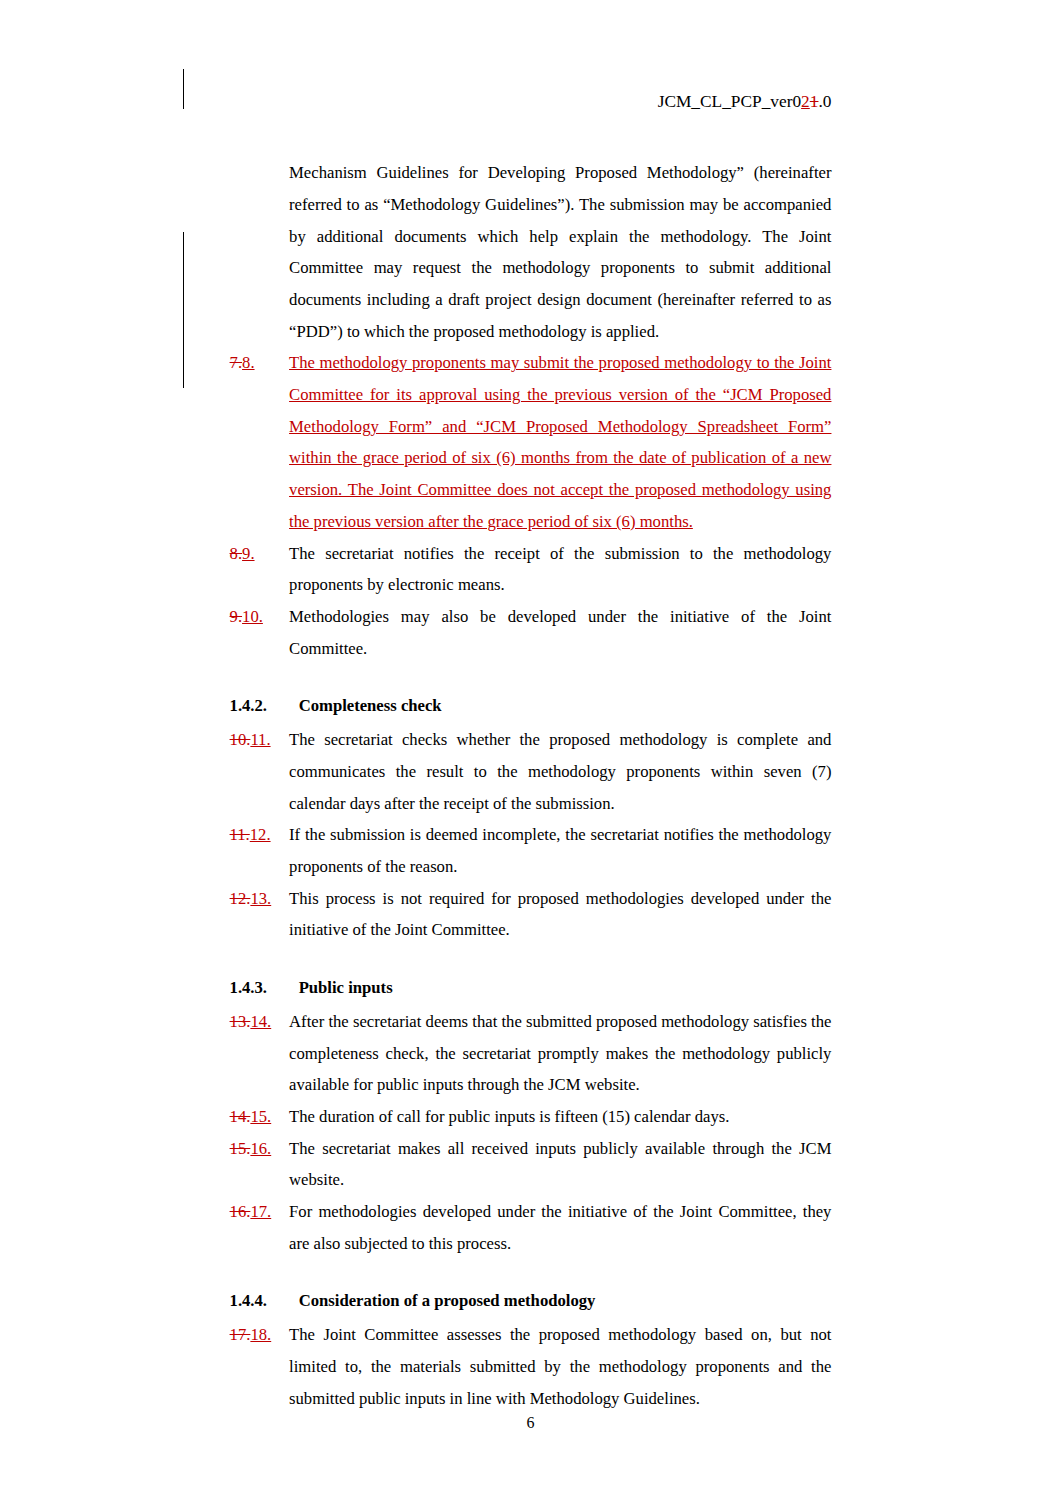JCM_CL_PCP_ver021.0
Mechanism Guidelines for Developing Proposed Methodology” (hereinafter referred to as “Methodology Guidelines”). The submission may be accompanied by additional documents which help explain the methodology. The Joint Committee may request the methodology proponents to submit additional documents including a draft project design document (hereinafter referred to as “PDD”) to which the proposed methodology is applied.
7. 8. The methodology proponents may submit the proposed methodology to the Joint Committee for its approval using the previous version of the “JCM Proposed Methodology Form” and “JCM Proposed Methodology Spreadsheet Form” within the grace period of six (6) months from the date of publication of a new version. The Joint Committee does not accept the proposed methodology using the previous version after the grace period of six (6) months.
8. 9. The secretariat notifies the receipt of the submission to the methodology proponents by electronic means.
9. 10. Methodologies may also be developed under the initiative of the Joint Committee.
1.4.2. Completeness check
10. 11. The secretariat checks whether the proposed methodology is complete and communicates the result to the methodology proponents within seven (7) calendar days after the receipt of the submission.
11. 12. If the submission is deemed incomplete, the secretariat notifies the methodology proponents of the reason.
12. 13. This process is not required for proposed methodologies developed under the initiative of the Joint Committee.
1.4.3. Public inputs
13. 14. After the secretariat deems that the submitted proposed methodology satisfies the completeness check, the secretariat promptly makes the methodology publicly available for public inputs through the JCM website.
14. 15. The duration of call for public inputs is fifteen (15) calendar days.
15. 16. The secretariat makes all received inputs publicly available through the JCM website.
16. 17. For methodologies developed under the initiative of the Joint Committee, they are also subjected to this process.
1.4.4. Consideration of a proposed methodology
17. 18. The Joint Committee assesses the proposed methodology based on, but not limited to, the materials submitted by the methodology proponents and the submitted public inputs in line with Methodology Guidelines.
6